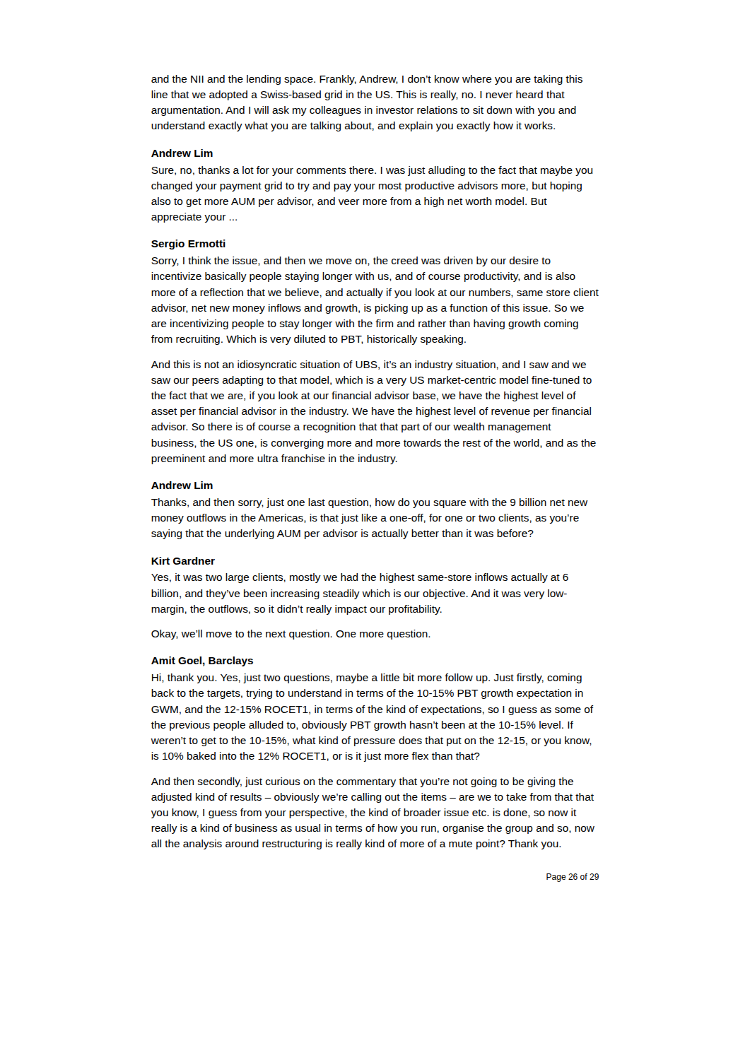and the NII and the lending space. Frankly, Andrew, I don’t know where you are taking this line that we adopted a Swiss-based grid in the US. This is really, no. I never heard that argumentation. And I will ask my colleagues in investor relations to sit down with you and understand exactly what you are talking about, and explain you exactly how it works.
Andrew Lim
Sure, no, thanks a lot for your comments there. I was just alluding to the fact that maybe you changed your payment grid to try and pay your most productive advisors more, but hoping also to get more AUM per advisor, and veer more from a high net worth model. But appreciate your ...
Sergio Ermotti
Sorry, I think the issue, and then we move on, the creed was driven by our desire to incentivize basically people staying longer with us, and of course productivity, and is also more of a reflection that we believe, and actually if you look at our numbers, same store client advisor, net new money inflows and growth, is picking up as a function of this issue. So we are incentivizing people to stay longer with the firm and rather than having growth coming from recruiting. Which is very diluted to PBT, historically speaking.
And this is not an idiosyncratic situation of UBS, it’s an industry situation, and I saw and we saw our peers adapting to that model, which is a very US market-centric model fine-tuned to the fact that we are, if you look at our financial advisor base, we have the highest level of asset per financial advisor in the industry. We have the highest level of revenue per financial advisor. So there is of course a recognition that that part of our wealth management business, the US one, is converging more and more towards the rest of the world, and as the preeminent and more ultra franchise in the industry.
Andrew Lim
Thanks, and then sorry, just one last question, how do you square with the 9 billion net new money outflows in the Americas, is that just like a one-off, for one or two clients, as you’re saying that the underlying AUM per advisor is actually better than it was before?
Kirt Gardner
Yes, it was two large clients, mostly we had the highest same-store inflows actually at 6 billion, and they’ve been increasing steadily which is our objective. And it was very low-margin, the outflows, so it didn’t really impact our profitability.
Okay, we’ll move to the next question. One more question.
Amit Goel, Barclays
Hi, thank you. Yes, just two questions, maybe a little bit more follow up. Just firstly, coming back to the targets, trying to understand in terms of the 10-15% PBT growth expectation in GWM, and the 12-15% ROCET1, in terms of the kind of expectations, so I guess as some of the previous people alluded to, obviously PBT growth hasn’t been at the 10-15% level. If weren’t to get to the 10-15%, what kind of pressure does that put on the 12-15, or you know, is 10% baked into the 12% ROCET1, or is it just more flex than that?
And then secondly, just curious on the commentary that you’re not going to be giving the adjusted kind of results – obviously we’re calling out the items – are we to take from that that you know, I guess from your perspective, the kind of broader issue etc. is done, so now it really is a kind of business as usual in terms of how you run, organise the group and so, now all the analysis around restructuring is really kind of more of a mute point? Thank you.
Page 26 of 29